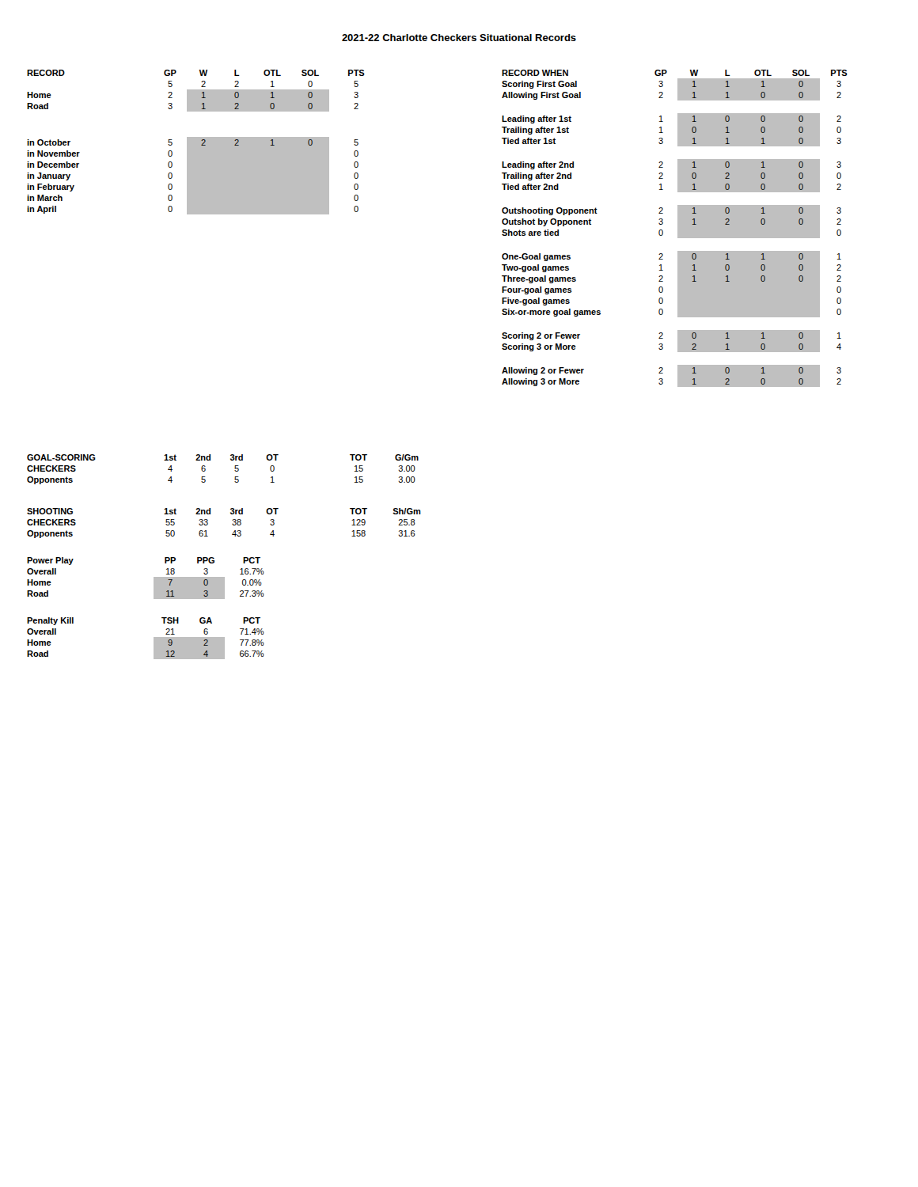2021-22 Charlotte Checkers Situational Records
| RECORD | GP | W | L | OTL | SOL | PTS |
| --- | --- | --- | --- | --- | --- | --- |
| | 5 | 2 | 2 | 1 | 0 | 5 |
| Home | 2 | 1 | 0 | 1 | 0 | 3 |
| Road | 3 | 1 | 2 | 0 | 0 | 2 |
| in October | 5 | 2 | 2 | 1 | 0 | 5 |
| in November | 0 | | | | | 0 |
| in December | 0 | | | | | 0 |
| in January | 0 | | | | | 0 |
| in February | 0 | | | | | 0 |
| in March | 0 | | | | | 0 |
| in April | 0 | | | | | 0 |
| GOAL-SCORING | 1st | 2nd | 3rd | OT | | TOT | G/Gm |
| --- | --- | --- | --- | --- | --- | --- | --- |
| CHECKERS | 4 | 6 | 5 | 0 | | 15 | 3.00 |
| Opponents | 4 | 5 | 5 | 1 | | 15 | 3.00 |
| SHOOTING | 1st | 2nd | 3rd | OT | | TOT | Sh/Gm |
| --- | --- | --- | --- | --- | --- | --- | --- |
| CHECKERS | 55 | 33 | 38 | 3 | | 129 | 25.8 |
| Opponents | 50 | 61 | 43 | 4 | | 158 | 31.6 |
| Power Play | PP | PPG | PCT |
| --- | --- | --- | --- |
| Overall | 18 | 3 | 16.7% |
| Home | 7 | 0 | 0.0% |
| Road | 11 | 3 | 27.3% |
| Penalty Kill | TSH | GA | PCT |
| --- | --- | --- | --- |
| Overall | 21 | 6 | 71.4% |
| Home | 9 | 2 | 77.8% |
| Road | 12 | 4 | 66.7% |
| RECORD WHEN | GP | W | L | OTL | SOL | PTS |
| --- | --- | --- | --- | --- | --- | --- |
| Scoring First Goal | 3 | 1 | 1 | 1 | 0 | 3 |
| Allowing First Goal | 2 | 1 | 1 | 0 | 0 | 2 |
| Leading after 1st | 1 | 1 | 0 | 0 | 0 | 2 |
| Trailing after 1st | 1 | 0 | 1 | 0 | 0 | 0 |
| Tied after 1st | 3 | 1 | 1 | 1 | 0 | 3 |
| Leading after 2nd | 2 | 1 | 0 | 1 | 0 | 3 |
| Trailing after 2nd | 2 | 0 | 2 | 0 | 0 | 0 |
| Tied after 2nd | 1 | 1 | 0 | 0 | 0 | 2 |
| Outshooting Opponent | 2 | 1 | 0 | 1 | 0 | 3 |
| Outshot by Opponent | 3 | 1 | 2 | 0 | 0 | 2 |
| Shots are tied | 0 | | | | | 0 |
| One-Goal games | 2 | 0 | 1 | 1 | 0 | 1 |
| Two-goal games | 1 | 1 | 0 | 0 | 0 | 2 |
| Three-goal games | 2 | 1 | 1 | 0 | 0 | 2 |
| Four-goal games | 0 | | | | | 0 |
| Five-goal games | 0 | | | | | 0 |
| Six-or-more goal games | 0 | | | | | 0 |
| Scoring 2 or Fewer | 2 | 0 | 1 | 1 | 0 | 1 |
| Scoring 3 or More | 3 | 2 | 1 | 0 | 0 | 4 |
| Allowing 2 or Fewer | 2 | 1 | 0 | 1 | 0 | 3 |
| Allowing 3 or More | 3 | 1 | 2 | 0 | 0 | 2 |